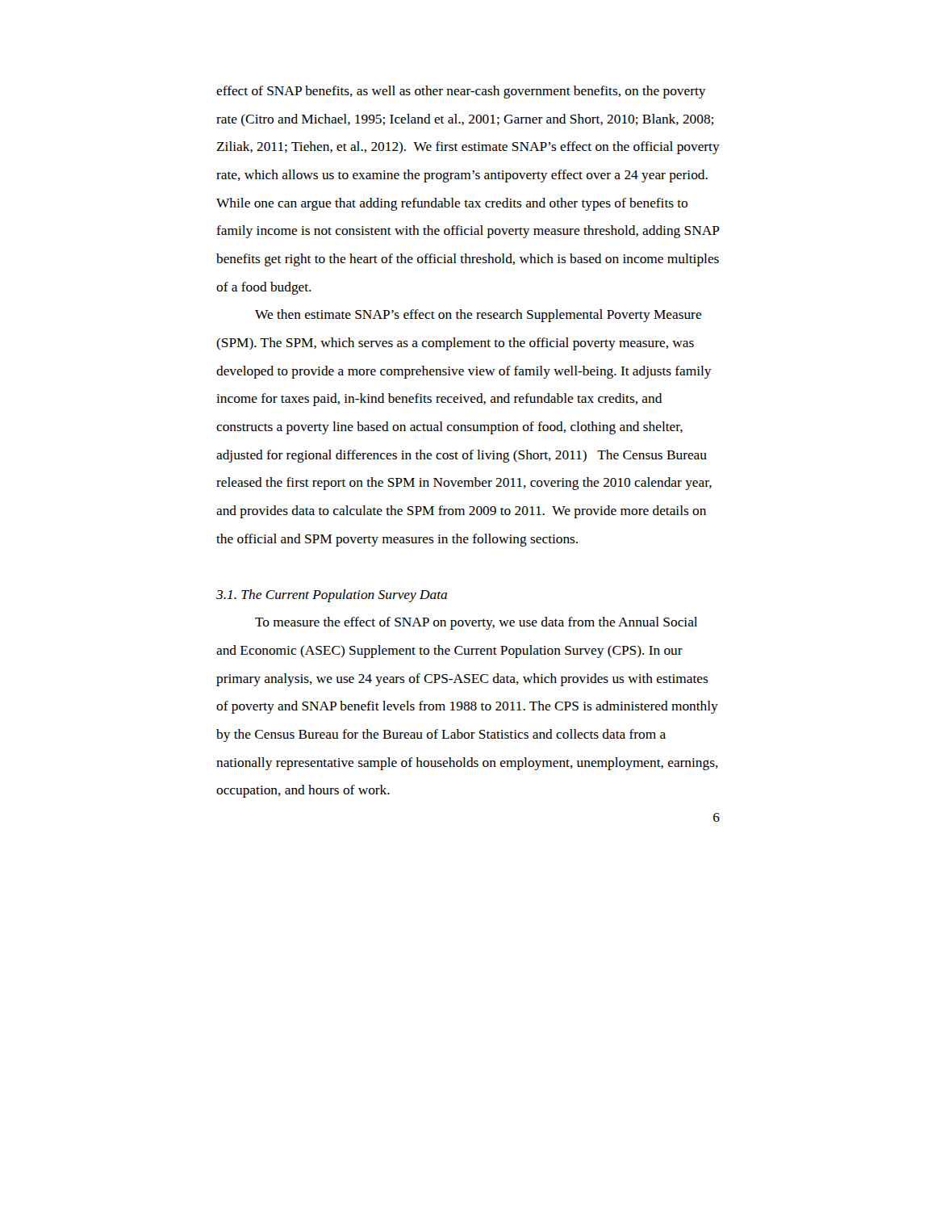effect of SNAP benefits, as well as other near-cash government benefits, on the poverty rate (Citro and Michael, 1995; Iceland et al., 2001; Garner and Short, 2010; Blank, 2008; Ziliak, 2011; Tiehen, et al., 2012). We first estimate SNAP’s effect on the official poverty rate, which allows us to examine the program’s antipoverty effect over a 24 year period. While one can argue that adding refundable tax credits and other types of benefits to family income is not consistent with the official poverty measure threshold, adding SNAP benefits get right to the heart of the official threshold, which is based on income multiples of a food budget.
We then estimate SNAP’s effect on the research Supplemental Poverty Measure (SPM). The SPM, which serves as a complement to the official poverty measure, was developed to provide a more comprehensive view of family well-being. It adjusts family income for taxes paid, in-kind benefits received, and refundable tax credits, and constructs a poverty line based on actual consumption of food, clothing and shelter, adjusted for regional differences in the cost of living (Short, 2011) The Census Bureau released the first report on the SPM in November 2011, covering the 2010 calendar year, and provides data to calculate the SPM from 2009 to 2011. We provide more details on the official and SPM poverty measures in the following sections.
3.1. The Current Population Survey Data
To measure the effect of SNAP on poverty, we use data from the Annual Social and Economic (ASEC) Supplement to the Current Population Survey (CPS). In our primary analysis, we use 24 years of CPS-ASEC data, which provides us with estimates of poverty and SNAP benefit levels from 1988 to 2011. The CPS is administered monthly by the Census Bureau for the Bureau of Labor Statistics and collects data from a nationally representative sample of households on employment, unemployment, earnings, occupation, and hours of work.
6